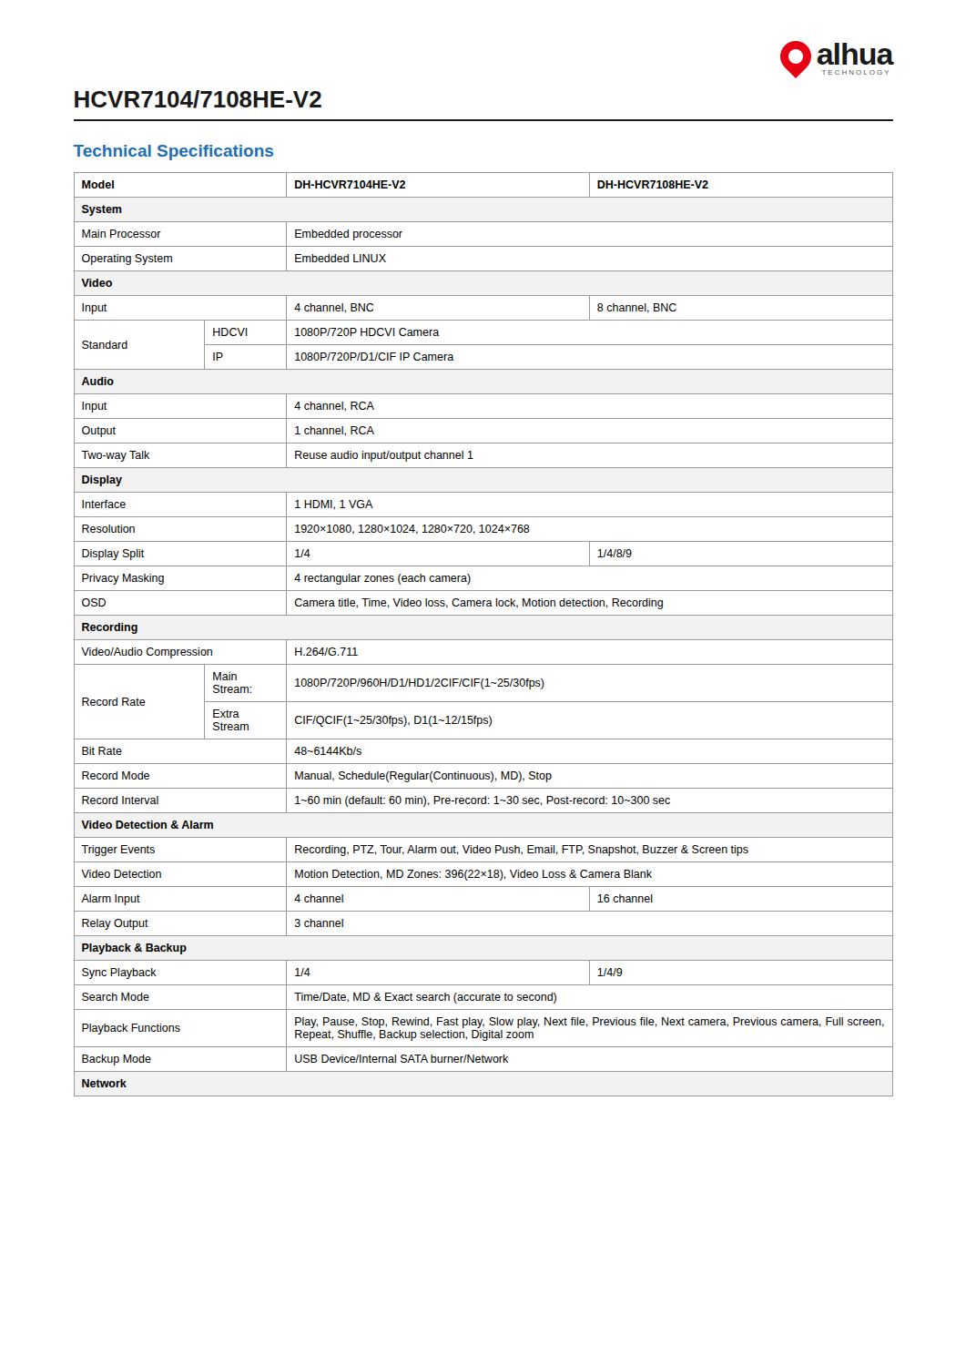alhua
TECHNOLOGY
HCVR7104/7108HE-V2
Technical Specifications
| Model | DH-HCVR7104HE-V2 | DH-HCVR7108HE-V2 |
| System |
| Main Processor | Embedded processor |
| Operating System | Embedded LINUX |
| Video |
| Input | 4 channel, BNC | 8 channel, BNC |
| Standard | HDCVI | 1080P/720P HDCVI Camera |
| IP | 1080P/720P/D1/CIF IP Camera |
| Audio |
| Input | 4 channel, RCA |
| Output | 1 channel, RCA |
| Two-way Talk | Reuse audio input/output channel 1 |
| Display |
| Interface | 1 HDMI, 1 VGA |
| Resolution | 1920×1080, 1280×1024, 1280×720, 1024×768 |
| Display Split | 1/4 | 1/4/8/9 |
| Privacy Masking | 4 rectangular zones (each camera) |
| OSD | Camera title, Time, Video loss, Camera lock, Motion detection, Recording |
| Recording |
| Video/Audio Compression | H.264/G.711 |
| Record Rate | Main Stream: | 1080P/720P/960H/D1/HD1/2CIF/CIF(1~25/30fps) |
| Extra Stream | CIF/QCIF(1~25/30fps), D1(1~12/15fps) |
| Bit Rate | 48~6144Kb/s |
| Record Mode | Manual, Schedule(Regular(Continuous), MD), Stop |
| Record Interval | 1~60 min (default: 60 min), Pre-record: 1~30 sec, Post-record: 10~300 sec |
| Video Detection & Alarm |
| Trigger Events | Recording, PTZ, Tour, Alarm out, Video Push, Email, FTP, Snapshot, Buzzer & Screen tips |
| Video Detection | Motion Detection, MD Zones: 396(22×18), Video Loss & Camera Blank |
| Alarm Input | 4 channel | 16 channel |
| Relay Output | 3 channel |
| Playback & Backup |
| Sync Playback | 1/4 | 1/4/9 |
| Search Mode | Time/Date, MD & Exact search (accurate to second) |
| Playback Functions | Play, Pause, Stop, Rewind, Fast play, Slow play, Next file, Previous file, Next camera, Previous camera, Full screen, Repeat, Shuffle, Backup selection, Digital zoom |
| Backup Mode | USB Device/Internal SATA burner/Network |
| Network |